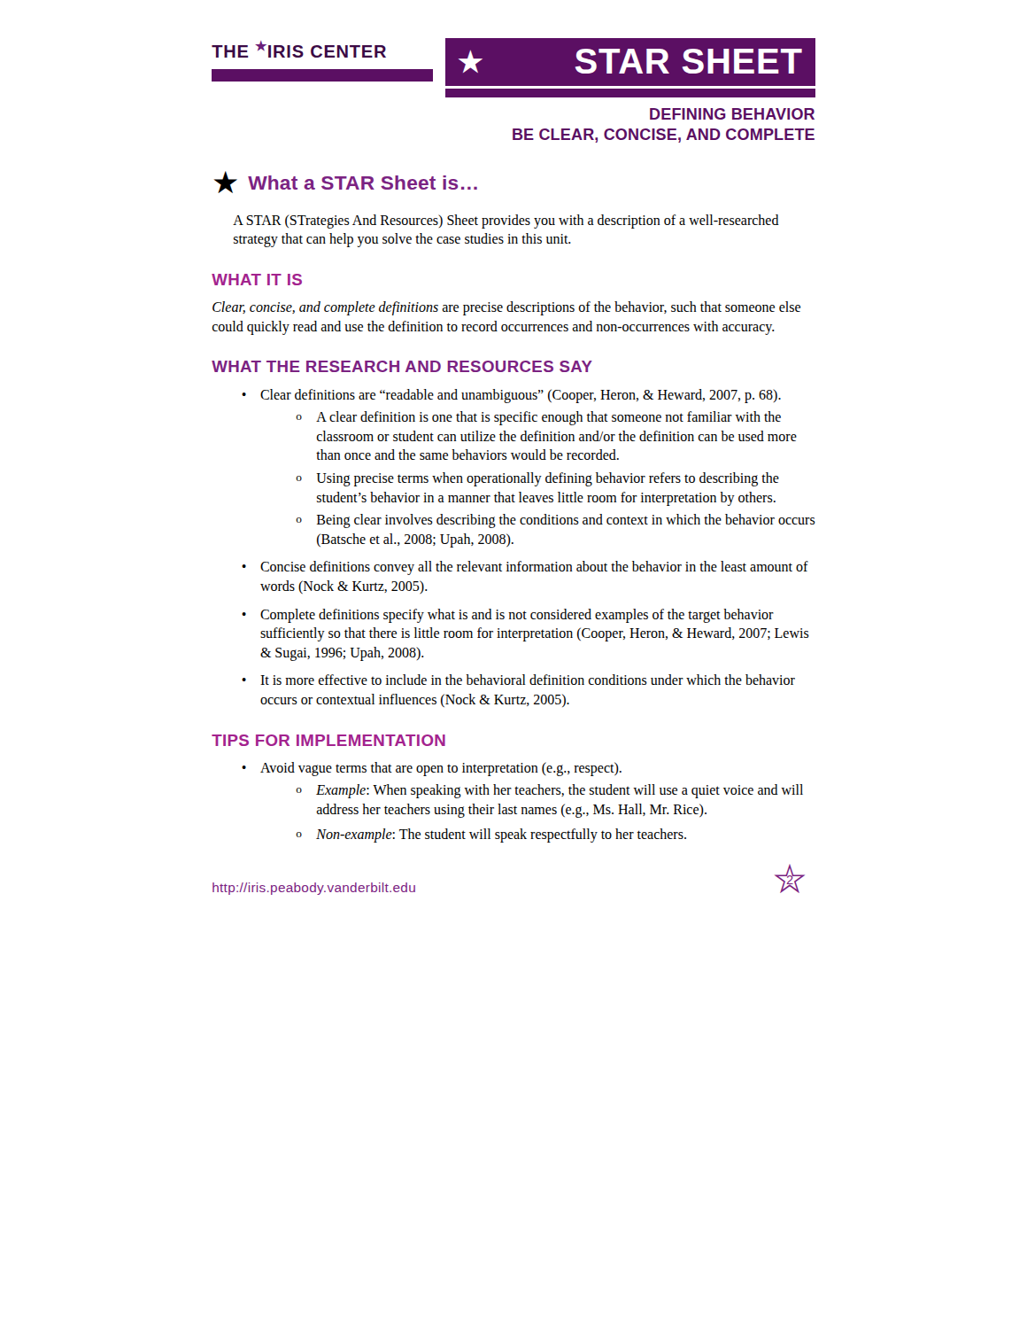The ★Iris Center
★Star Sheet
Defining Behavior
Be Clear, Concise, and Complete
★
What a STAR Sheet is…
A STAR (STrategies And Resources) Sheet provides you with a description of a well-researched strategy that can help you solve the case studies in this unit.
What It Is
Clear, concise, and complete definitions are precise descriptions of the behavior, such that someone else could quickly read and use the definition to record occurrences and non-occurrences with accuracy.
What the Research and Resources Say
Clear definitions are “readable and unambiguous” (Cooper, Heron, & Heward, 2007, p. 68).
A clear definition is one that is specific enough that someone not familiar with the classroom or student can utilize the definition and/or the definition can be used more than once and the same behaviors would be recorded.
Using precise terms when operationally defining behavior refers to describing the student’s behavior in a manner that leaves little room for interpretation by others.
Being clear involves describing the conditions and context in which the behavior occurs (Batsche et al., 2008; Upah, 2008).
Concise definitions convey all the relevant information about the behavior in the least amount of words (Nock & Kurtz, 2005).
Complete definitions specify what is and is not considered examples of the target behavior sufficiently so that there is little room for interpretation (Cooper, Heron, & Heward, 2007; Lewis & Sugai, 1996; Upah, 2008).
It is more effective to include in the behavioral definition conditions under which the behavior occurs or contextual influences (Nock & Kurtz, 2005).
Tips for Implementation
Avoid vague terms that are open to interpretation (e.g., respect).
Example: When speaking with her teachers, the student will use a quiet voice and will address her teachers using their last names (e.g., Ms. Hall, Mr. Rice).
Non-example: The student will speak respectfully to her teachers.
http://iris.peabody.vanderbilt.edu
★
2